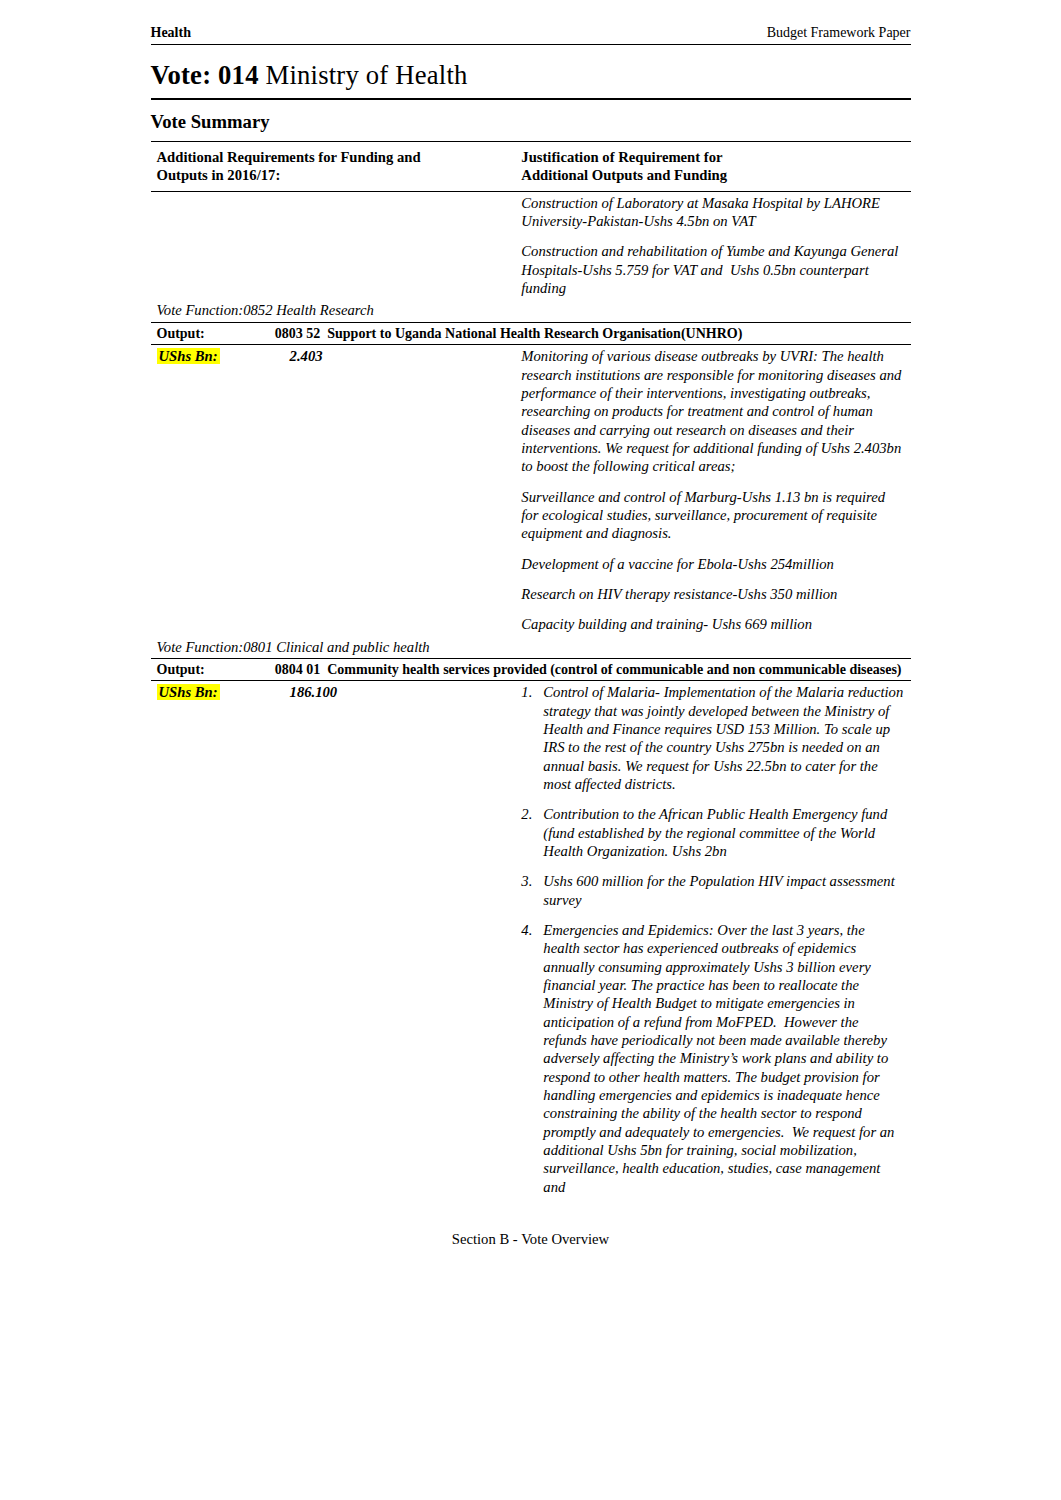Health
Budget Framework Paper
Vote: 014 Ministry of Health
Vote Summary
| Additional Requirements for Funding and Outputs in 2016/17: | Justification of Requirement for Additional Outputs and Funding |
| --- | --- |
| | Construction of Laboratory at Masaka Hospital by LAHORE University-Pakistan-Ushs 4.5bn on VAT Construction and rehabilitation of Yumbe and Kayunga General Hospitals-Ushs 5.759 for VAT and Ushs 0.5bn counterpart funding |
| Vote Function:0852 Health Research |
| Output: 0803 52 Support to Uganda National Health Research Organisation(UNHRO) |
| UShs Bn: 2.403 | Monitoring of various disease outbreaks by UVRI: The health research institutions are responsible for monitoring diseases and performance of their interventions, investigating outbreaks, researching on products for treatment and control of human diseases and carrying out research on diseases and their interventions. We request for additional funding of Ushs 2.403bn to boost the following critical areas; Surveillance and control of Marburg-Ushs 1.13 bn is required for ecological studies, surveillance, procurement of requisite equipment and diagnosis. Development of a vaccine for Ebola-Ushs 254million Research on HIV therapy resistance-Ushs 350 million Capacity building and training- Ushs 669 million |
| Vote Function:0801 Clinical and public health |
| Output: 0804 01 Community health services provided (control of communicable and non communicable diseases) |
| UShs Bn: 186.100 | 1. Control of Malaria- Implementation of the Malaria reduction strategy that was jointly developed between the Ministry of Health and Finance requires USD 153 Million. To scale up IRS to the rest of the country Ushs 275bn is needed on an annual basis. We request for Ushs 22.5bn to cater for the most affected districts. 2. Contribution to the African Public Health Emergency fund (fund established by the regional committee of the World Health Organization. Ushs 2bn 3. Ushs 600 million for the Population HIV impact assessment survey 4. Emergencies and Epidemics: Over the last 3 years, the health sector has experienced outbreaks of epidemics annually consuming approximately Ushs 3 billion every financial year. The practice has been to reallocate the Ministry of Health Budget to mitigate emergencies in anticipation of a refund from MoFPED. However the refunds have periodically not been made available thereby adversely affecting the Ministry’s work plans and ability to respond to other health matters. The budget provision for handling emergencies and epidemics is inadequate hence constraining the ability of the health sector to respond promptly and adequately to emergencies. We request for an additional Ushs 5bn for training, social mobilization, surveillance, health education, studies, case management and |
Section B - Vote Overview